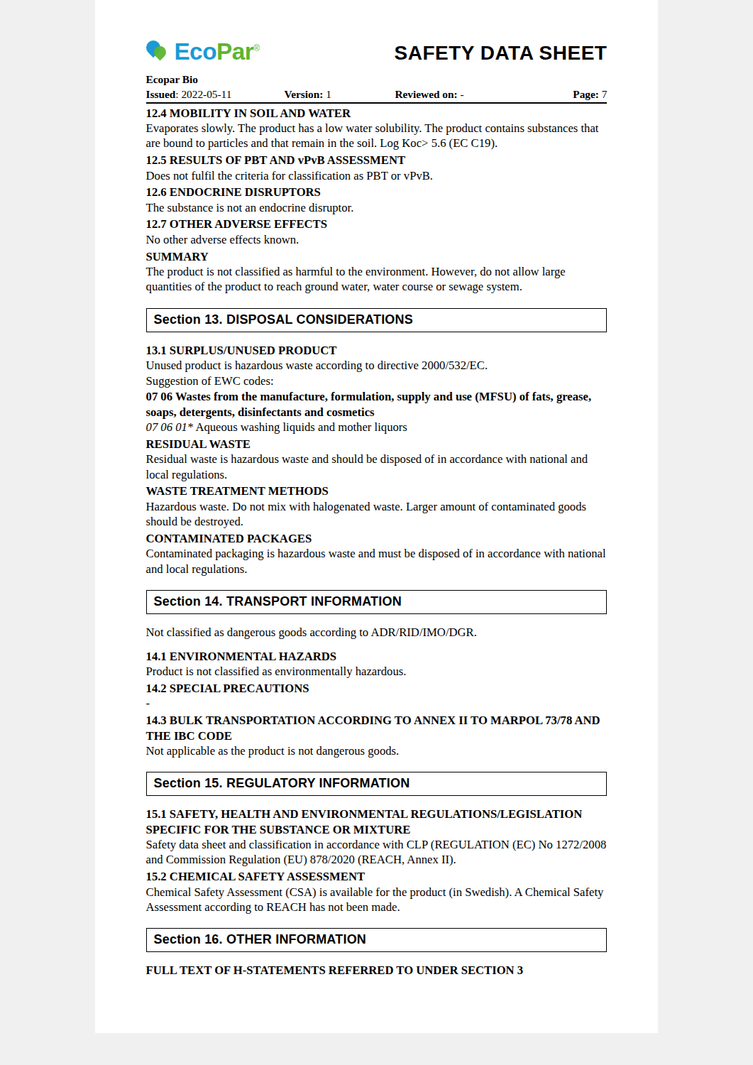Eco Par®
SAFETY DATA SHEET
Ecopar Bio
| Issued : 2022-05-11 | Version: 1 | Reviewed on: - | Page: 7 |
12.4 MOBILITY IN SOIL AND WATER
Evaporates slowly. The product has a low water solubility. The product contains substances that are bound to particles and that remain in the soil. Log Koc> 5.6 (EC C19).
12.5 RESULTS OF PBT AND vPvB ASSESSMENT
Does not fulfil the criteria for classification as PBT or vPvB.
12.6 ENDOCRINE DISRUPTORS
The substance is not an endocrine disruptor.
12.7 OTHER ADVERSE EFFECTS
No other adverse effects known.
SUMMARY
The product is not classified as harmful to the environment. However, do not allow large quantities of the product to reach ground water, water course or sewage system.
Section 13. DISPOSAL CONSIDERATIONS
13.1 SURPLUS/UNUSED PRODUCT
Unused product is hazardous waste according to directive 2000/532/EC.
Suggestion of EWC codes:
07 06 Wastes from the manufacture, formulation, supply and use (MFSU) of fats, grease, soaps, detergents, disinfectants and cosmetics
07 06 01* Aqueous washing liquids and mother liquors
RESIDUAL WASTE
Residual waste is hazardous waste and should be disposed of in accordance with national and local regulations.
WASTE TREATMENT METHODS
Hazardous waste. Do not mix with halogenated waste. Larger amount of contaminated goods should be destroyed.
CONTAMINATED PACKAGES
Contaminated packaging is hazardous waste and must be disposed of in accordance with national and local regulations.
Section 14. TRANSPORT INFORMATION
Not classified as dangerous goods according to ADR/RID/IMO/DGR.
14.1 ENVIRONMENTAL HAZARDS
Product is not classified as environmentally hazardous.
14.2 SPECIAL PRECAUTIONS
-
14.3 BULK TRANSPORTATION ACCORDING TO ANNEX II TO MARPOL 73/78 AND THE IBC CODE
Not applicable as the product is not dangerous goods.
Section 15. REGULATORY INFORMATION
15.1 SAFETY, HEALTH AND ENVIRONMENTAL REGULATIONS/LEGISLATION SPECIFIC FOR THE SUBSTANCE OR MIXTURE
Safety data sheet and classification in accordance with CLP (REGULATION (EC) No 1272/2008 and Commission Regulation (EU) 878/2020 (REACH, Annex II).
15.2 CHEMICAL SAFETY ASSESSMENT
Chemical Safety Assessment (CSA) is available for the product (in Swedish). A Chemical Safety Assessment according to REACH has not been made.
Section 16. OTHER INFORMATION
FULL TEXT OF H-STATEMENTS REFERRED TO UNDER SECTION 3